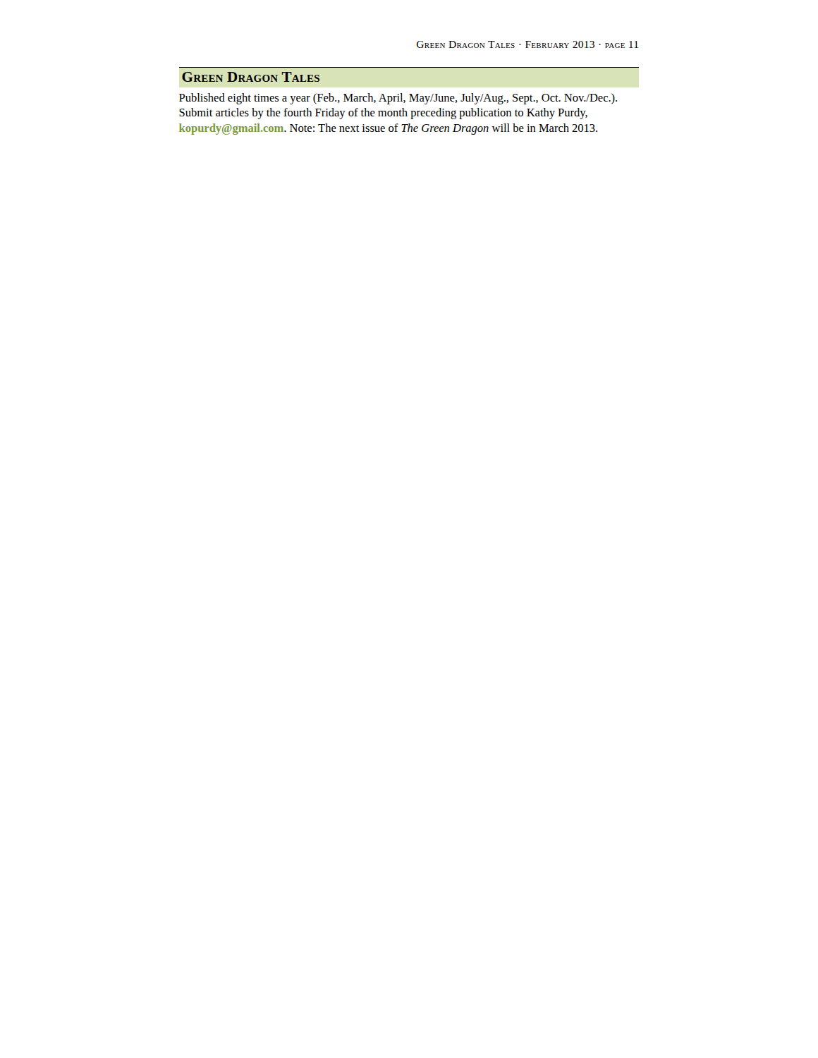Green Dragon Tales · February 2013 · page 11
Green Dragon Tales
Published eight times a year (Feb., March, April, May/June, July/Aug., Sept., Oct. Nov./Dec.). Submit articles by the fourth Friday of the month preceding publication to Kathy Purdy, kopurdy@gmail.com. Note: The next issue of The Green Dragon will be in March 2013.